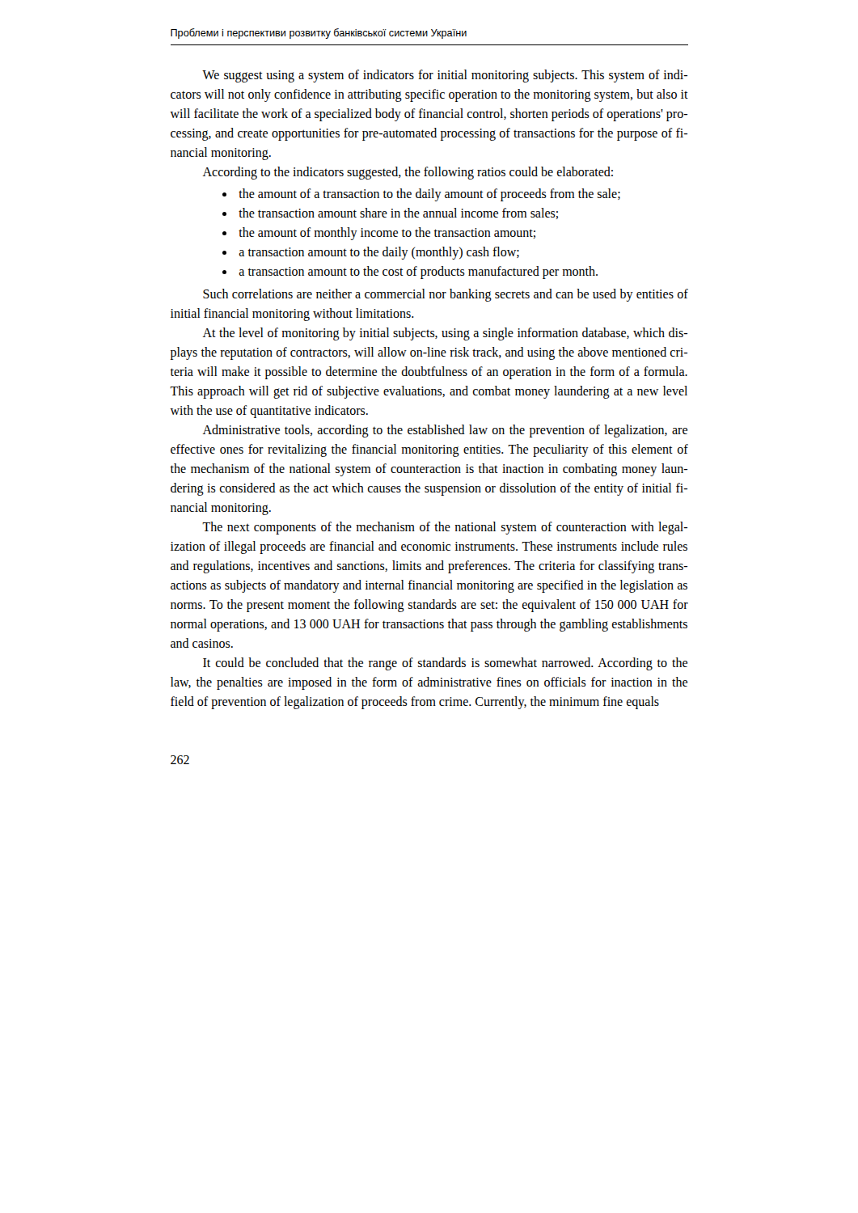Проблеми і перспективи розвитку банківської системи України
We suggest using a system of indicators for initial monitoring subjects. This system of indicators will not only confidence in attributing specific operation to the monitoring system, but also it will facilitate the work of a specialized body of financial control, shorten periods of operations' processing, and create opportunities for pre-automated processing of transactions for the purpose of financial monitoring.
According to the indicators suggested, the following ratios could be elaborated:
the amount of a transaction to the daily amount of proceeds from the sale;
the transaction amount share in the annual income from sales;
the amount of monthly income to the transaction amount;
a transaction amount to the daily (monthly) cash flow;
a transaction amount to the cost of products manufactured per month.
Such correlations are neither a commercial nor banking secrets and can be used by entities of initial financial monitoring without limitations.
At the level of monitoring by initial subjects, using a single information database, which displays the reputation of contractors, will allow on-line risk track, and using the above mentioned criteria will make it possible to determine the doubtfulness of an operation in the form of a formula. This approach will get rid of subjective evaluations, and combat money laundering at a new level with the use of quantitative indicators.
Administrative tools, according to the established law on the prevention of legalization, are effective ones for revitalizing the financial monitoring entities. The peculiarity of this element of the mechanism of the national system of counteraction is that inaction in combating money laundering is considered as the act which causes the suspension or dissolution of the entity of initial financial monitoring.
The next components of the mechanism of the national system of counteraction with legalization of illegal proceeds are financial and economic instruments. These instruments include rules and regulations, incentives and sanctions, limits and preferences. The criteria for classifying transactions as subjects of mandatory and internal financial monitoring are specified in the legislation as norms. To the present moment the following standards are set: the equivalent of 150 000 UAH for normal operations, and 13 000 UAH for transactions that pass through the gambling establishments and casinos.
It could be concluded that the range of standards is somewhat narrowed. According to the law, the penalties are imposed in the form of administrative fines on officials for inaction in the field of prevention of legalization of proceeds from crime. Currently, the minimum fine equals
262